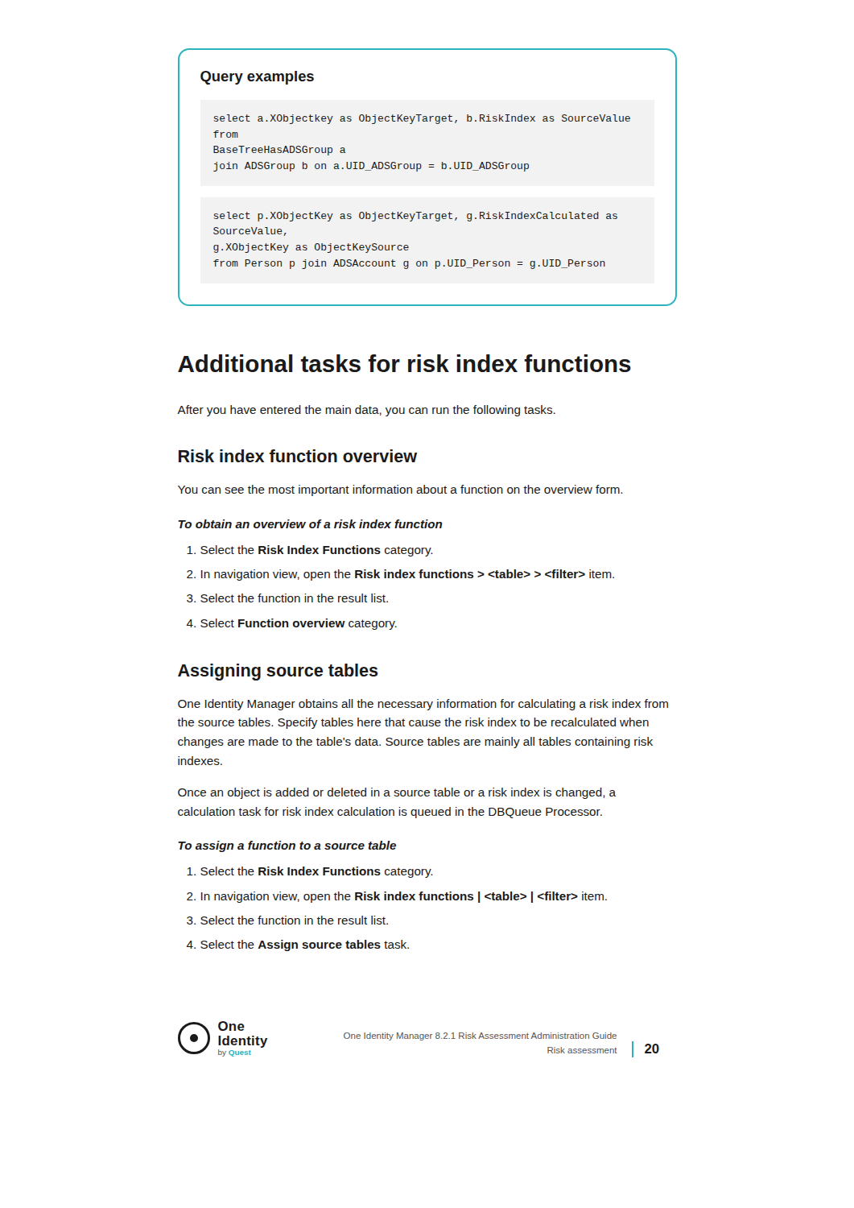Query examples
select a.XObjectkey as ObjectKeyTarget, b.RiskIndex as SourceValue from
BaseTreeHasADSGroup a
join ADSGroup b on a.UID_ADSGroup = b.UID_ADSGroup
select p.XObjectKey as ObjectKeyTarget, g.RiskIndexCalculated as SourceValue,
g.XObjectKey as ObjectKeySource
from Person p join ADSAccount g on p.UID_Person = g.UID_Person
Additional tasks for risk index functions
After you have entered the main data, you can run the following tasks.
Risk index function overview
You can see the most important information about a function on the overview form.
To obtain an overview of a risk index function
Select the Risk Index Functions category.
In navigation view, open the Risk index functions > <table> > <filter> item.
Select the function in the result list.
Select Function overview category.
Assigning source tables
One Identity Manager obtains all the necessary information for calculating a risk index from the source tables. Specify tables here that cause the risk index to be recalculated when changes are made to the table's data. Source tables are mainly all tables containing risk indexes.
Once an object is added or deleted in a source table or a risk index is changed, a calculation task for risk index calculation is queued in the DBQueue Processor.
To assign a function to a source table
Select the Risk Index Functions category.
In navigation view, open the Risk index functions | <table> | <filter> item.
Select the function in the result list.
Select the Assign source tables task.
One
Identity
by Quest
One Identity Manager 8.2.1 Risk Assessment Administration Guide
Risk assessment
20